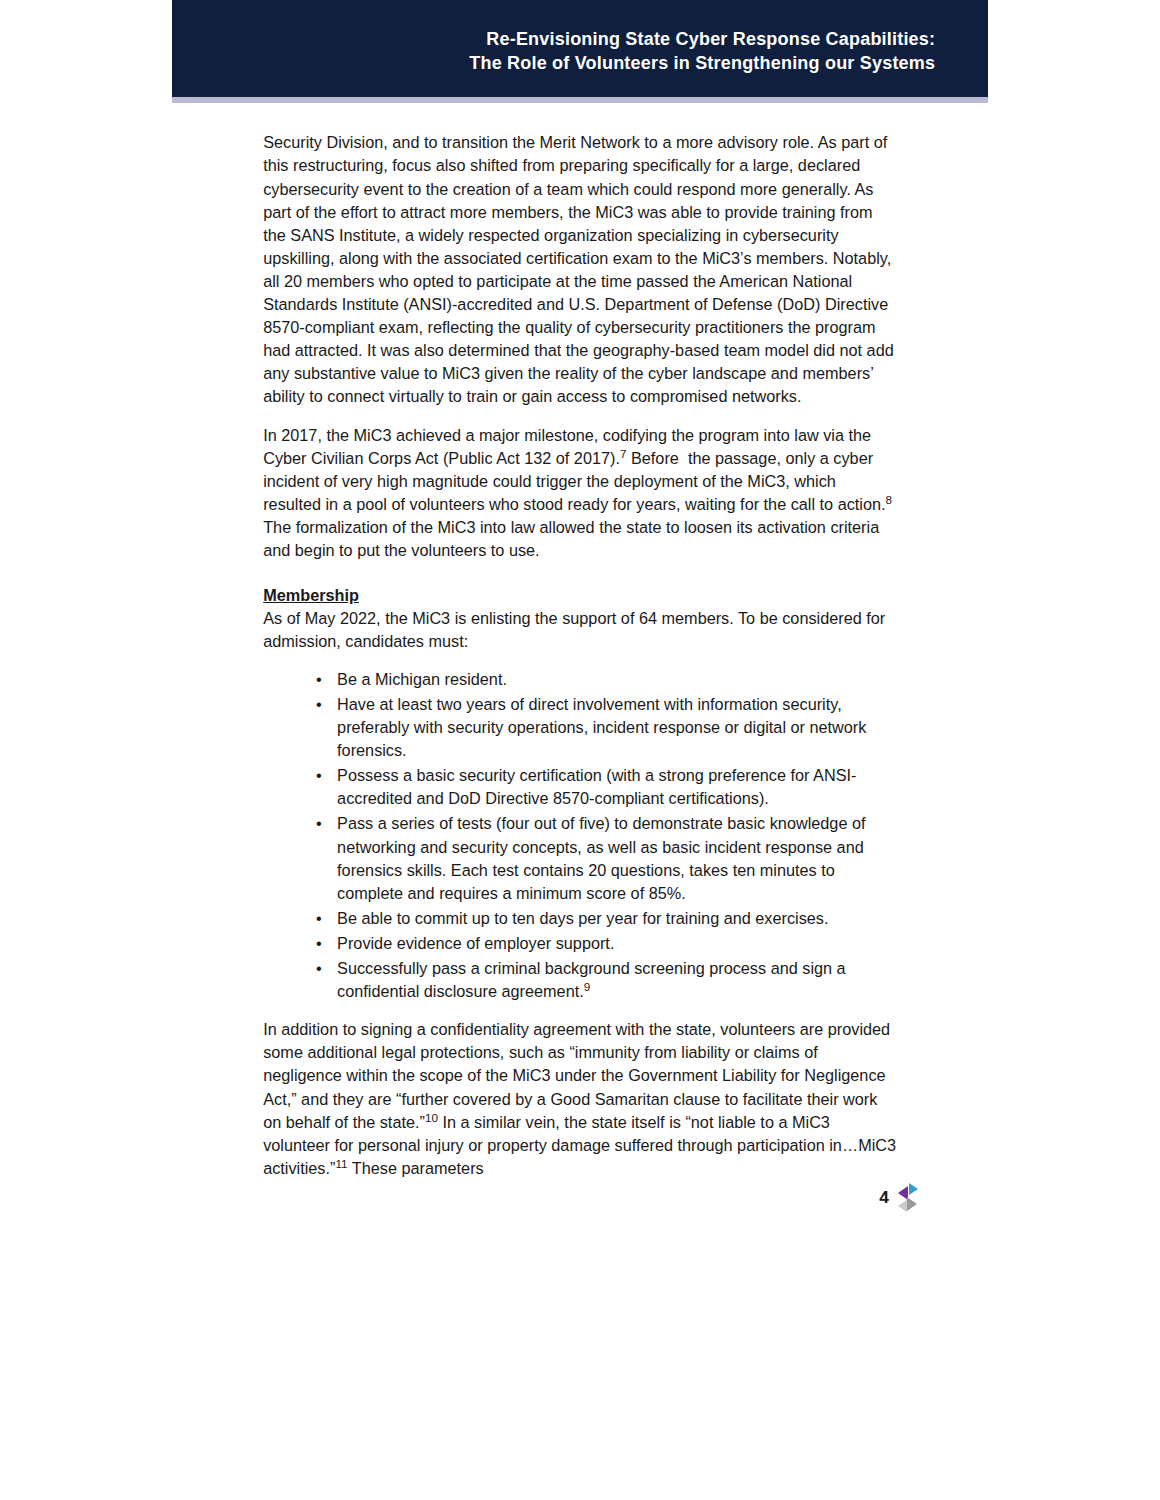Re-Envisioning State Cyber Response Capabilities:
The Role of Volunteers in Strengthening our Systems
Security Division, and to transition the Merit Network to a more advisory role. As part of this restructuring, focus also shifted from preparing specifically for a large, declared cybersecurity event to the creation of a team which could respond more generally. As part of the effort to attract more members, the MiC3 was able to provide training from the SANS Institute, a widely respected organization specializing in cybersecurity upskilling, along with the associated certification exam to the MiC3’s members. Notably, all 20 members who opted to participate at the time passed the American National Standards Institute (ANSI)-accredited and U.S. Department of Defense (DoD) Directive 8570-compliant exam, reflecting the quality of cybersecurity practitioners the program had attracted. It was also determined that the geography-based team model did not add any substantive value to MiC3 given the reality of the cyber landscape and members’ ability to connect virtually to train or gain access to compromised networks.
In 2017, the MiC3 achieved a major milestone, codifying the program into law via the Cyber Civilian Corps Act (Public Act 132 of 2017).7 Before the passage, only a cyber incident of very high magnitude could trigger the deployment of the MiC3, which resulted in a pool of volunteers who stood ready for years, waiting for the call to action.8 The formalization of the MiC3 into law allowed the state to loosen its activation criteria and begin to put the volunteers to use.
Membership
As of May 2022, the MiC3 is enlisting the support of 64 members. To be considered for admission, candidates must:
Be a Michigan resident.
Have at least two years of direct involvement with information security, preferably with security operations, incident response or digital or network forensics.
Possess a basic security certification (with a strong preference for ANSI-accredited and DoD Directive 8570-compliant certifications).
Pass a series of tests (four out of five) to demonstrate basic knowledge of networking and security concepts, as well as basic incident response and forensics skills. Each test contains 20 questions, takes ten minutes to complete and requires a minimum score of 85%.
Be able to commit up to ten days per year for training and exercises.
Provide evidence of employer support.
Successfully pass a criminal background screening process and sign a confidential disclosure agreement.9
In addition to signing a confidentiality agreement with the state, volunteers are provided some additional legal protections, such as “immunity from liability or claims of negligence within the scope of the MiC3 under the Government Liability for Negligence Act,” and they are “further covered by a Good Samaritan clause to facilitate their work on behalf of the state.”10 In a similar vein, the state itself is “not liable to a MiC3 volunteer for personal injury or property damage suffered through participation in…MiC3 activities.”11 These parameters
4